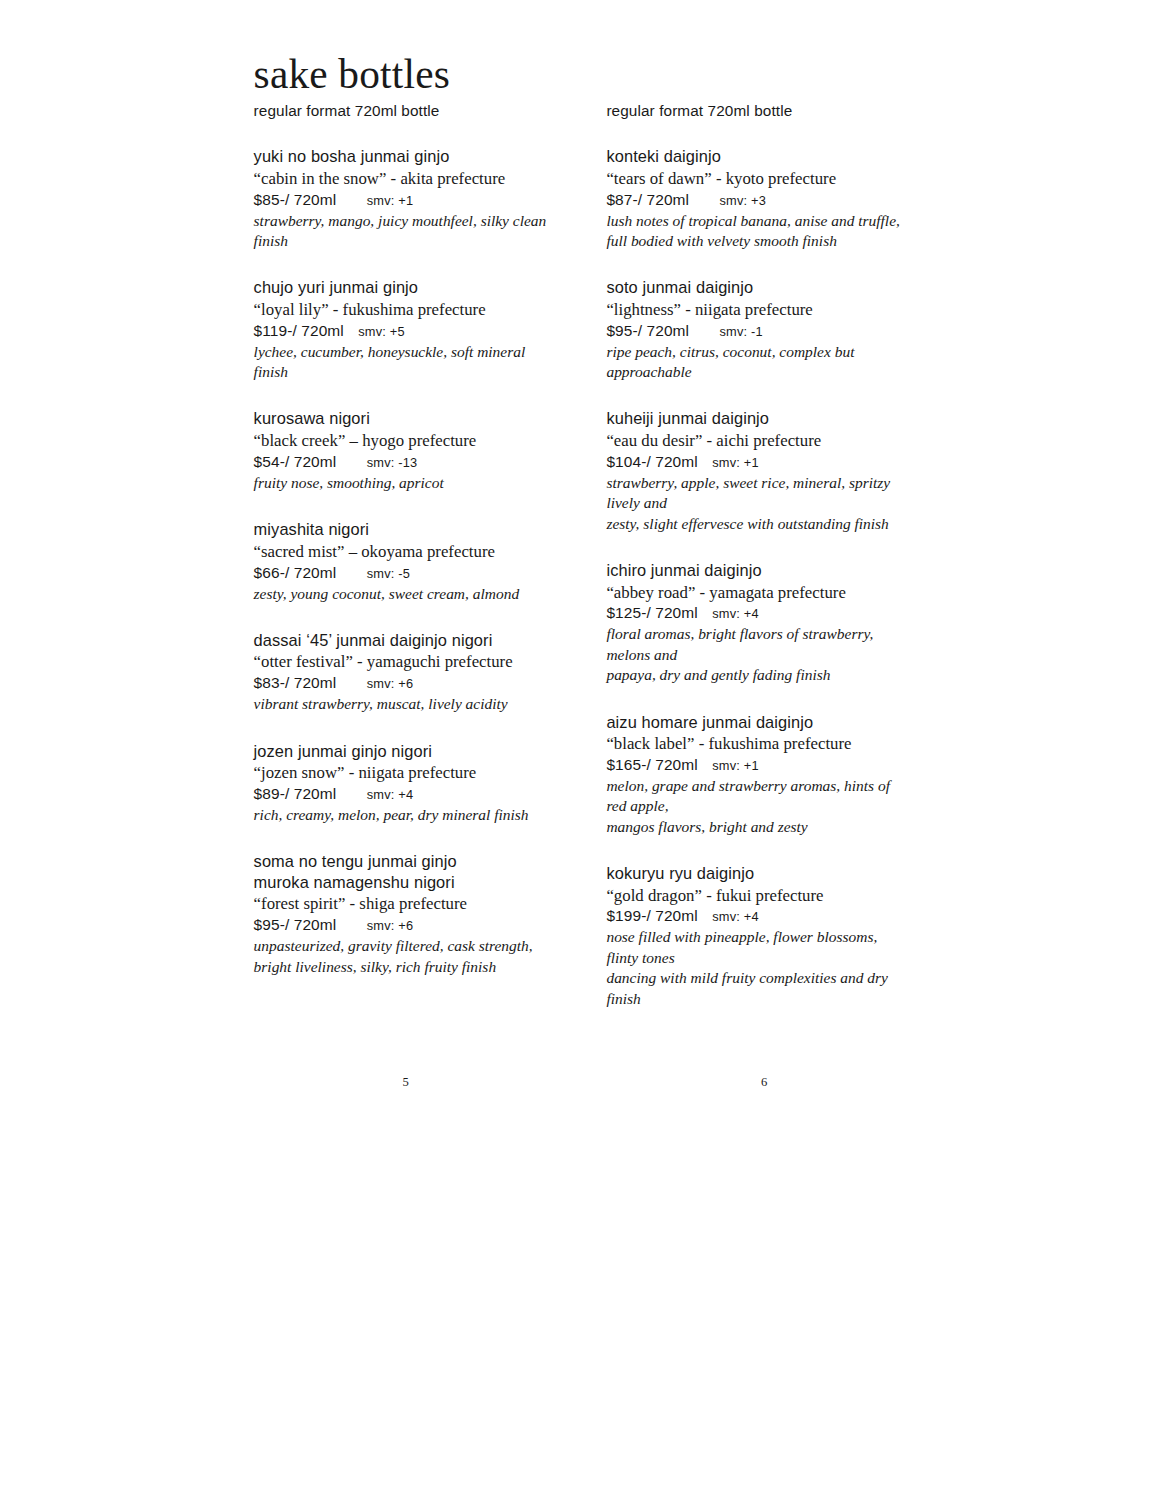sake bottles
regular format 720ml bottle
yuki no bosha junmai ginjo
“cabin in the snow” - akita prefecture
$85-/ 720ml smv: +1
strawberry, mango, juicy mouthfeel, silky clean finish
chujo yuri junmai ginjo
“loyal lily” - fukushima prefecture
$119-/ 720ml smv: +5
lychee, cucumber, honeysuckle, soft mineral finish
kurosawa nigori
“black creek” – hyogo prefecture
$54-/ 720ml smv: -13
fruity nose, smoothing, apricot
miyashita nigori
“sacred mist” – okoyama prefecture
$66-/ 720ml smv: -5
zesty, young coconut, sweet cream, almond
dassai ‘45’ junmai daiginjo nigori
“otter festival” - yamaguchi prefecture
$83-/ 720ml smv: +6
vibrant strawberry, muscat, lively acidity
jozen junmai ginjo nigori
“jozen snow” - niigata prefecture
$89-/ 720ml smv: +4
rich, creamy, melon, pear, dry mineral finish
soma no tengu junmai ginjo
muroka namagenshu nigori
“forest spirit” - shiga prefecture
$95-/ 720ml smv: +6
unpasteurized, gravity filtered, cask strength,
bright liveliness, silky, rich fruity finish
regular format 720ml bottle
konteki daiginjo
“tears of dawn” - kyoto prefecture
$87-/ 720ml smv: +3
lush notes of tropical banana, anise and truffle,
full bodied with velvety smooth finish
soto junmai daiginjo
“lightness” - niigata prefecture
$95-/ 720ml smv: -1
ripe peach, citrus, coconut, complex but approachable
kuheiji junmai daiginjo
“eau du desir” - aichi prefecture
$104-/ 720ml smv: +1
strawberry, apple, sweet rice, mineral, spritzy lively and
zesty, slight effervesce with outstanding finish
ichiro junmai daiginjo
“abbey road” - yamagata prefecture
$125-/ 720ml smv: +4
floral aromas, bright flavors of strawberry, melons and
papaya, dry and gently fading finish
aizu homare junmai daiginjo
“black label” - fukushima prefecture
$165-/ 720ml smv: +1
melon, grape and strawberry aromas, hints of red apple,
mangos flavors, bright and zesty
kokuryu ryu daiginjo
“gold dragon” - fukui prefecture
$199-/ 720ml smv: +4
nose filled with pineapple, flower blossoms, flinty tones
dancing with mild fruity complexities and dry finish
5 6